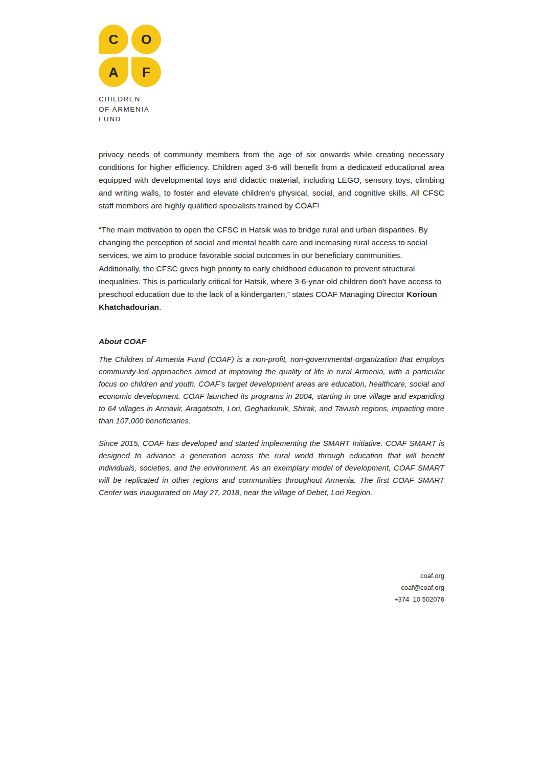C
O
A
F
CHILDREN
OF ARMENIA
FUND
privacy needs of community members from the age of six onwards while creating necessary conditions for higher efficiency. Children aged 3-6 will benefit from a dedicated educational area equipped with developmental toys and didactic material, including LEGO, sensory toys, climbing and writing walls, to foster and elevate children’s physical, social, and cognitive skills. All CFSC staff members are highly qualified specialists trained by COAF!
“The main motivation to open the CFSC in Hatsik was to bridge rural and urban disparities. By changing the perception of social and mental health care and increasing rural access to social services, we aim to produce favorable social outcomes in our beneficiary communities. Additionally, the CFSC gives high priority to early childhood education to prevent structural inequalities. This is particularly critical for Hatsik, where 3-6-year-old children don't have access to preschool education due to the lack of a kindergarten,” states COAF Managing Director Korioun Khatchadourian.
About COAF
The Children of Armenia Fund (COAF) is a non-profit, non-governmental organization that employs community-led approaches aimed at improving the quality of life in rural Armenia, with a particular focus on children and youth. COAF’s target development areas are education, healthcare, social and economic development. COAF launched its programs in 2004, starting in one village and expanding to 64 villages in Armavir, Aragatsotn, Lori, Gegharkunik, Shirak, and Tavush regions, impacting more than 107,000 beneficiaries.
Since 2015, COAF has developed and started implementing the SMART Initiative. COAF SMART is designed to advance a generation across the rural world through education that will benefit individuals, societies, and the environment. As an exemplary model of development, COAF SMART will be replicated in other regions and communities throughout Armenia. The first COAF SMART Center was inaugurated on May 27, 2018, near the village of Debet, Lori Region.
coaf.org
coaf@coaf.org
+374 10 502076